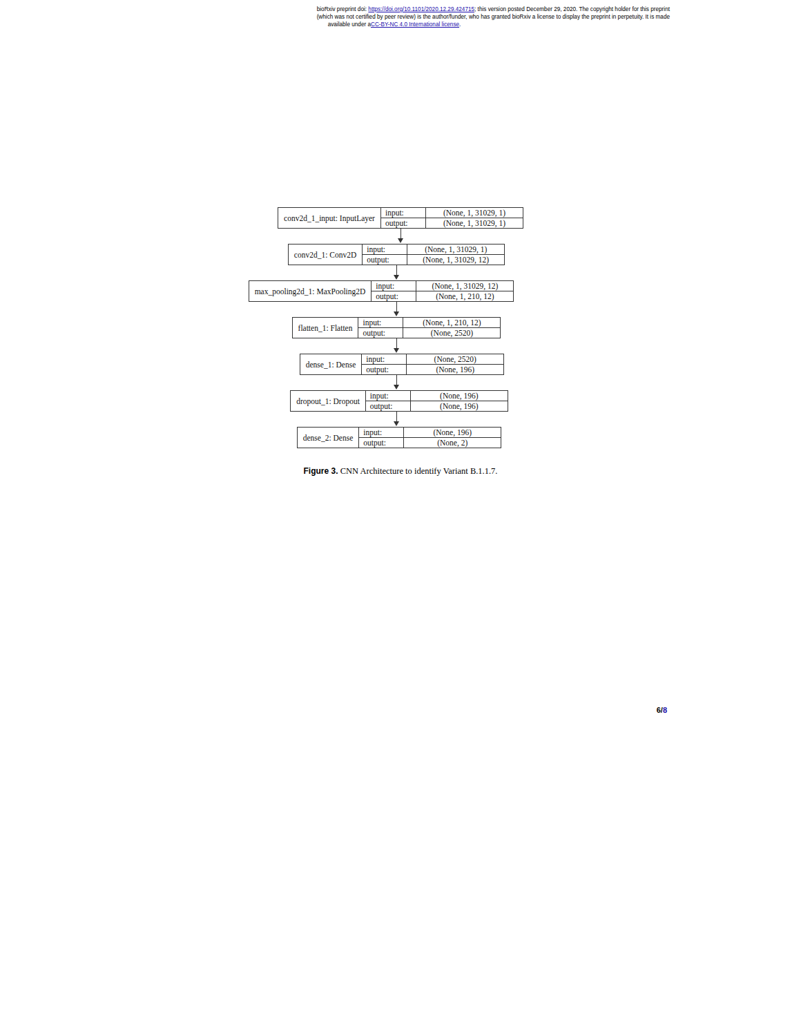bioRxiv preprint doi: https://doi.org/10.1101/2020.12.29.424715; this version posted December 29, 2020. The copyright holder for this preprint (which was not certified by peer review) is the author/funder, who has granted bioRxiv a license to display the preprint in perpetuity. It is made available under aCC-BY-NC 4.0 International license.
conv2d_1_input: InputLayer
input:
(None, 1, 31029, 1)
output:
(None, 1, 31029, 1)
conv2d_1: Conv2D
input:
(None, 1, 31029, 1)
output:
(None, 1, 31029, 12)
max_pooling2d_1: MaxPooling2D
input:
(None, 1, 31029, 12)
output:
(None, 1, 210, 12)
flatten_1: Flatten
input:
(None, 1, 210, 12)
output:
(None, 2520)
dense_1: Dense
input:
(None, 2520)
output:
(None, 196)
dropout_1: Dropout
input:
(None, 196)
output:
(None, 196)
dense_2: Dense
input:
(None, 196)
output:
(None, 2)
Figure 3. CNN Architecture to identify Variant B.1.1.7.
6/8